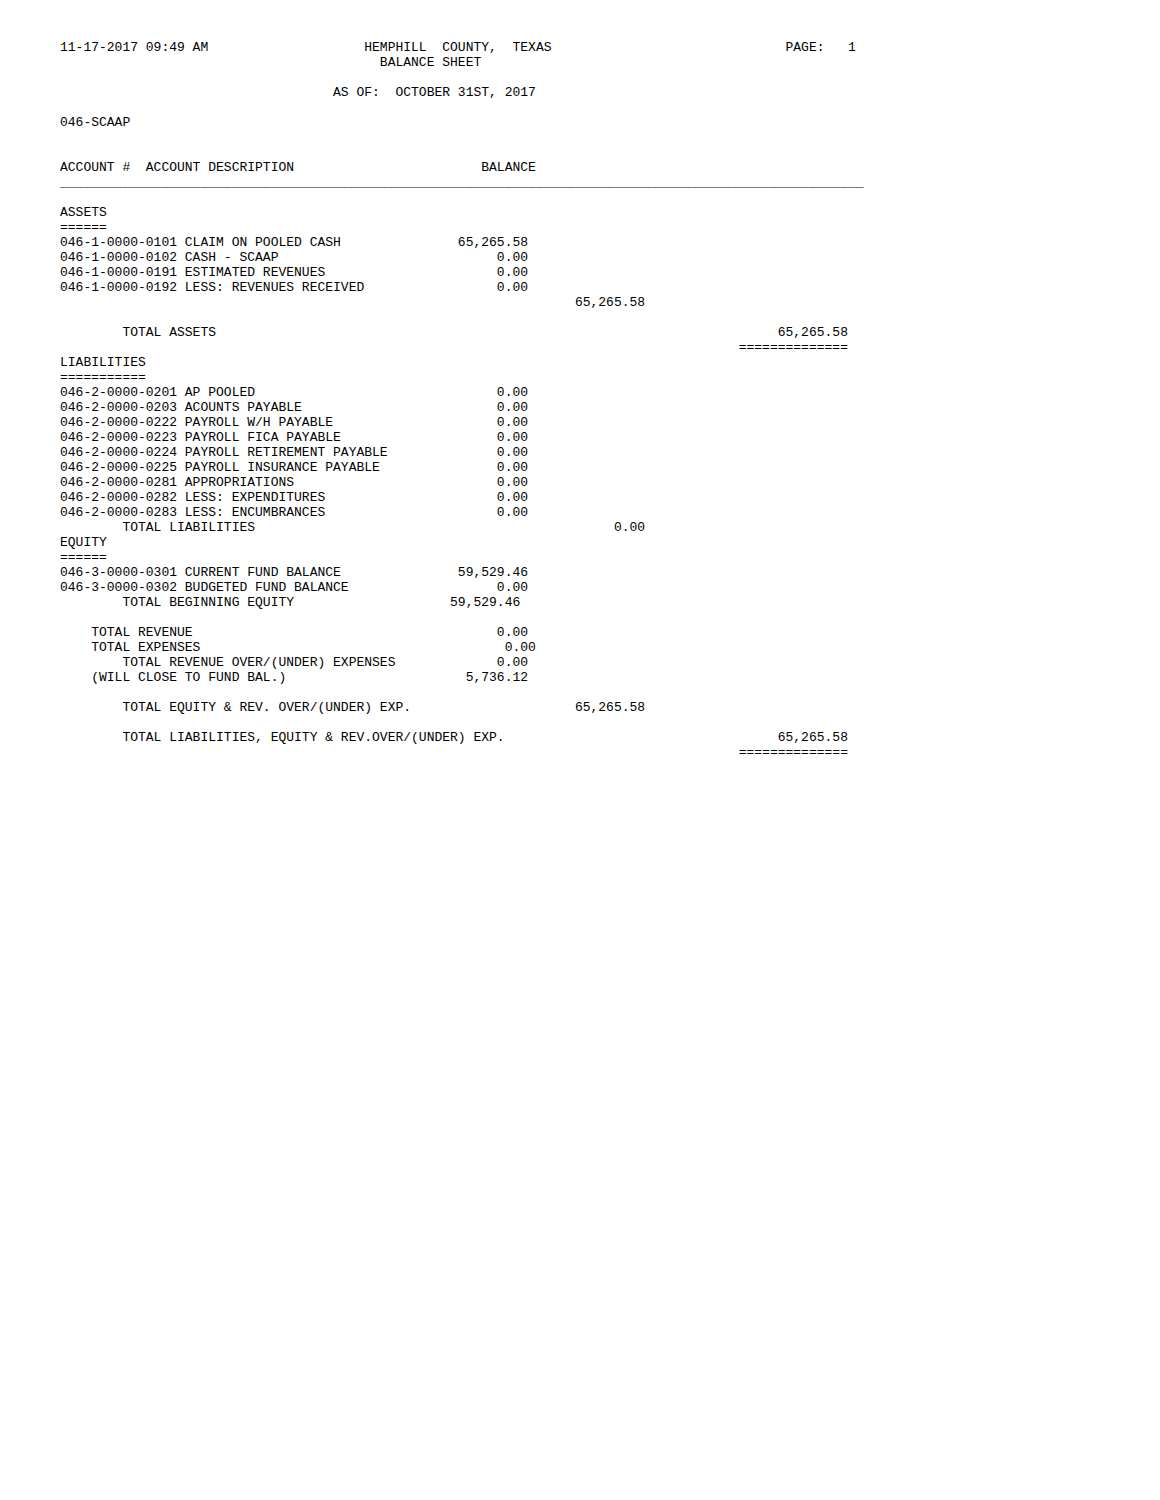11-17-2017 09:49 AM                    HEMPHILL  COUNTY,  TEXAS                              PAGE:   1
                                         BALANCE SHEET

                                   AS OF:  OCTOBER 31ST, 2017

046-SCAAP


ACCOUNT #  ACCOUNT DESCRIPTION                        BALANCE
_______________________________________________________________________________________________________

ASSETS
======
046-1-0000-0101 CLAIM ON POOLED CASH               65,265.58
046-1-0000-0102 CASH - SCAAP                            0.00
046-1-0000-0191 ESTIMATED REVENUES                      0.00
046-1-0000-0192 LESS: REVENUES RECEIVED                 0.00
                                                                  65,265.58

        TOTAL ASSETS                                                                        65,265.58
                                                                                       ==============
LIABILITIES
===========
046-2-0000-0201 AP POOLED                               0.00
046-2-0000-0203 ACOUNTS PAYABLE                         0.00
046-2-0000-0222 PAYROLL W/H PAYABLE                     0.00
046-2-0000-0223 PAYROLL FICA PAYABLE                    0.00
046-2-0000-0224 PAYROLL RETIREMENT PAYABLE              0.00
046-2-0000-0225 PAYROLL INSURANCE PAYABLE               0.00
046-2-0000-0281 APPROPRIATIONS                          0.00
046-2-0000-0282 LESS: EXPENDITURES                      0.00
046-2-0000-0283 LESS: ENCUMBRANCES                      0.00
        TOTAL LIABILITIES                                              0.00
EQUITY
======
046-3-0000-0301 CURRENT FUND BALANCE               59,529.46
046-3-0000-0302 BUDGETED FUND BALANCE                   0.00
        TOTAL BEGINNING EQUITY                    59,529.46

    TOTAL REVENUE                                       0.00
    TOTAL EXPENSES                                       0.00
        TOTAL REVENUE OVER/(UNDER) EXPENSES             0.00
    (WILL CLOSE TO FUND BAL.)                       5,736.12

        TOTAL EQUITY & REV. OVER/(UNDER) EXP.                     65,265.58

        TOTAL LIABILITIES, EQUITY & REV.OVER/(UNDER) EXP.                                   65,265.58
                                                                                       ==============